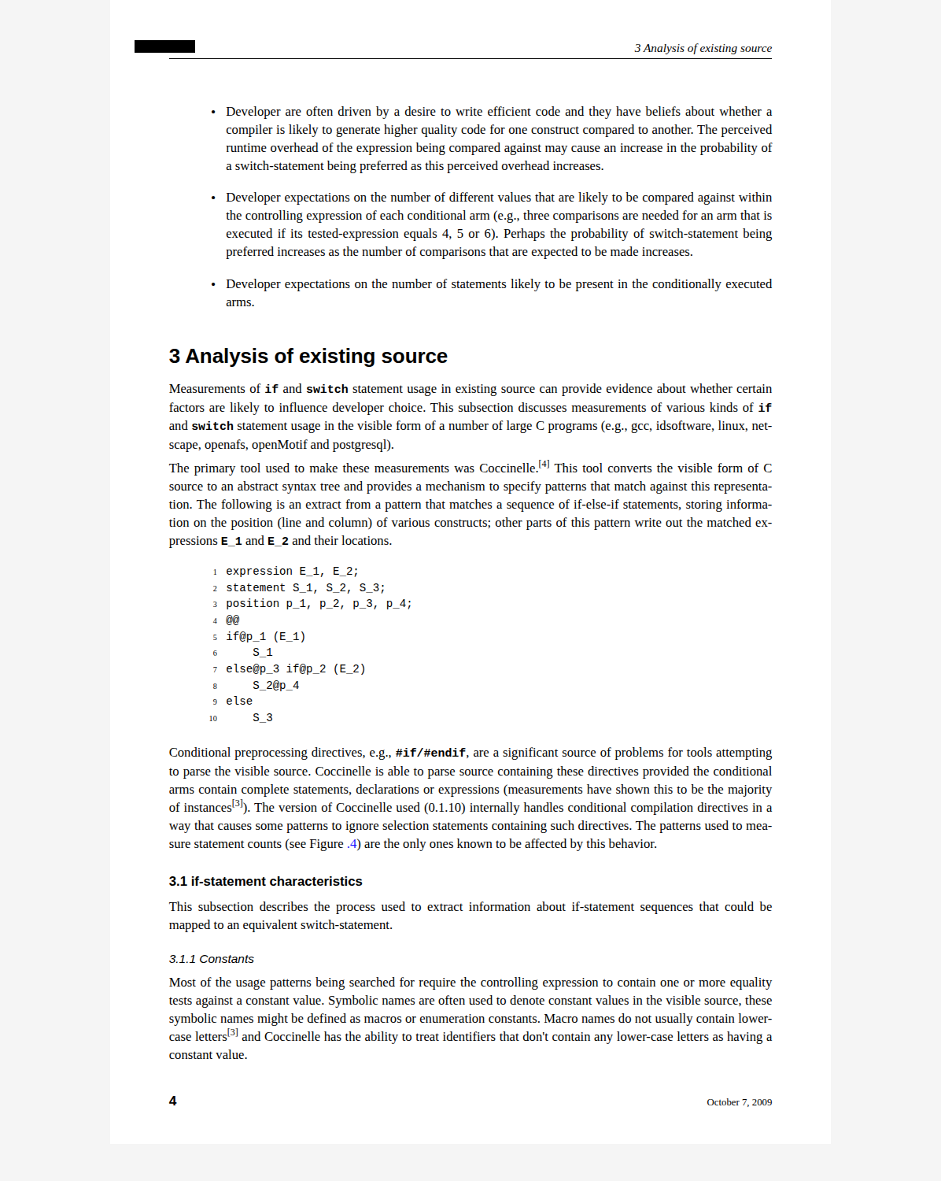3 Analysis of existing source
Developer are often driven by a desire to write efficient code and they have beliefs about whether a compiler is likely to generate higher quality code for one construct compared to another. The perceived runtime overhead of the expression being compared against may cause an increase in the probability of a switch-statement being preferred as this perceived overhead increases.
Developer expectations on the number of different values that are likely to be compared against within the controlling expression of each conditional arm (e.g., three comparisons are needed for an arm that is executed if its tested-expression equals 4, 5 or 6). Perhaps the probability of switch-statement being preferred increases as the number of comparisons that are expected to be made increases.
Developer expectations on the number of statements likely to be present in the conditionally executed arms.
3 Analysis of existing source
Measurements of if and switch statement usage in existing source can provide evidence about whether certain factors are likely to influence developer choice. This subsection discusses measurements of various kinds of if and switch statement usage in the visible form of a number of large C programs (e.g., gcc, idsoftware, linux, netscape, openafs, openMotif and postgresql).
The primary tool used to make these measurements was Coccinelle.[4] This tool converts the visible form of C source to an abstract syntax tree and provides a mechanism to specify patterns that match against this representation. The following is an extract from a pattern that matches a sequence of if-else-if statements, storing information on the position (line and column) of various constructs; other parts of this pattern write out the matched expressions E_1 and E_2 and their locations.
| 1 | expression E_1, E_2; |
| 2 | statement S_1, S_2, S_3; |
| 3 | position p_1, p_2, p_3, p_4; |
| 4 | @@ |
| 5 | if@p_1 (E_1) |
| 6 | S_1 |
| 7 | else@p_3 if@p_2 (E_2) |
| 8 | S_2@p_4 |
| 9 | else |
| 10 | S_3 |
Conditional preprocessing directives, e.g., #if/#endif, are a significant source of problems for tools attempting to parse the visible source. Coccinelle is able to parse source containing these directives provided the conditional arms contain complete statements, declarations or expressions (measurements have shown this to be the majority of instances[3]). The version of Coccinelle used (0.1.10) internally handles conditional compilation directives in a way that causes some patterns to ignore selection statements containing such directives. The patterns used to measure statement counts (see Figure .4) are the only ones known to be affected by this behavior.
3.1 if-statement characteristics
This subsection describes the process used to extract information about if-statement sequences that could be mapped to an equivalent switch-statement.
3.1.1 Constants
Most of the usage patterns being searched for require the controlling expression to contain one or more equality tests against a constant value. Symbolic names are often used to denote constant values in the visible source, these symbolic names might be defined as macros or enumeration constants. Macro names do not usually contain lower-case letters[3] and Coccinelle has the ability to treat identifiers that don't contain any lower-case letters as having a constant value.
4 October 7, 2009